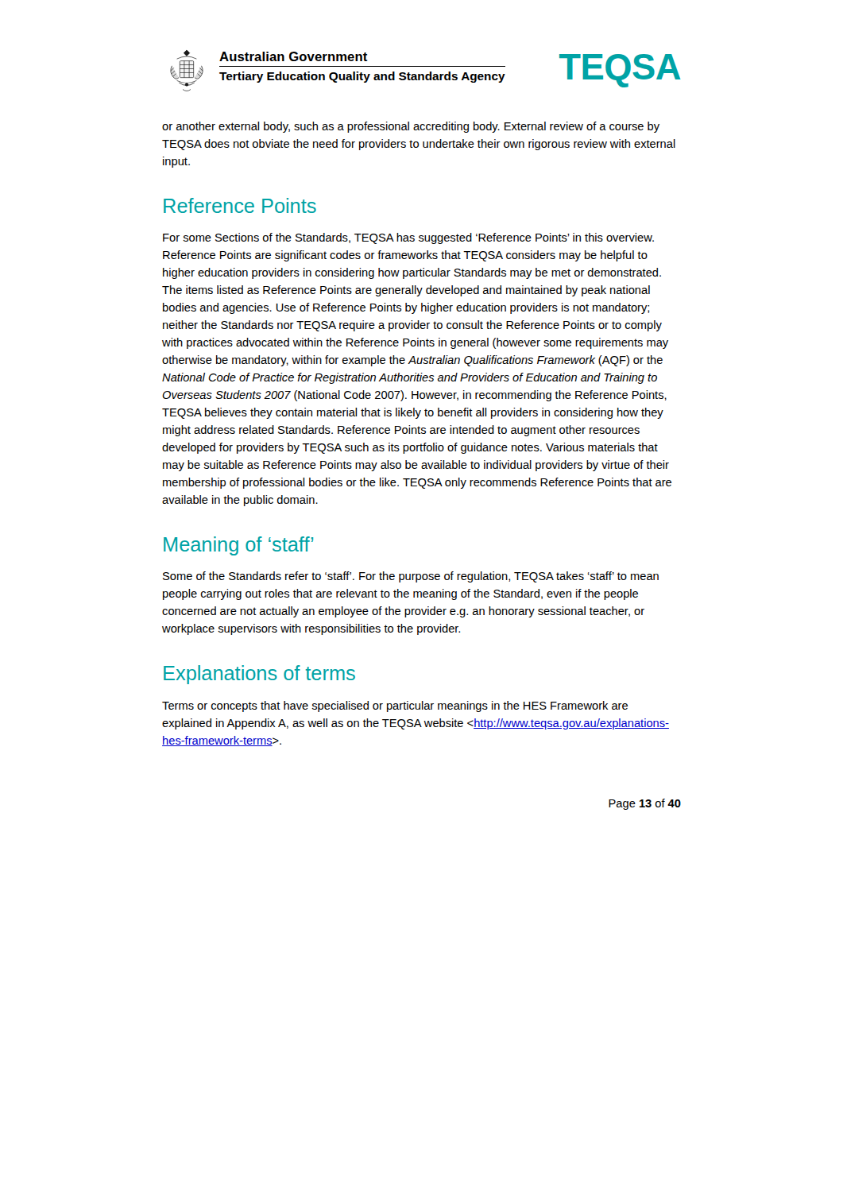Australian Government
Tertiary Education Quality and Standards Agency
TEQSA
or another external body, such as a professional accrediting body. External review of a course by TEQSA does not obviate the need for providers to undertake their own rigorous review with external input.
Reference Points
For some Sections of the Standards, TEQSA has suggested ‘Reference Points’ in this overview. Reference Points are significant codes or frameworks that TEQSA considers may be helpful to higher education providers in considering how particular Standards may be met or demonstrated. The items listed as Reference Points are generally developed and maintained by peak national bodies and agencies. Use of Reference Points by higher education providers is not mandatory; neither the Standards nor TEQSA require a provider to consult the Reference Points or to comply with practices advocated within the Reference Points in general (however some requirements may otherwise be mandatory, within for example the Australian Qualifications Framework (AQF) or the National Code of Practice for Registration Authorities and Providers of Education and Training to Overseas Students 2007 (National Code 2007). However, in recommending the Reference Points, TEQSA believes they contain material that is likely to benefit all providers in considering how they might address related Standards. Reference Points are intended to augment other resources developed for providers by TEQSA such as its portfolio of guidance notes. Various materials that may be suitable as Reference Points may also be available to individual providers by virtue of their membership of professional bodies or the like. TEQSA only recommends Reference Points that are available in the public domain.
Meaning of ‘staff’
Some of the Standards refer to ‘staff’. For the purpose of regulation, TEQSA takes ‘staff’ to mean people carrying out roles that are relevant to the meaning of the Standard, even if the people concerned are not actually an employee of the provider e.g. an honorary sessional teacher, or workplace supervisors with responsibilities to the provider.
Explanations of terms
Terms or concepts that have specialised or particular meanings in the HES Framework are explained in Appendix A, as well as on the TEQSA website <http://www.teqsa.gov.au/explanations-hes-framework-terms>.
Page 13 of 40